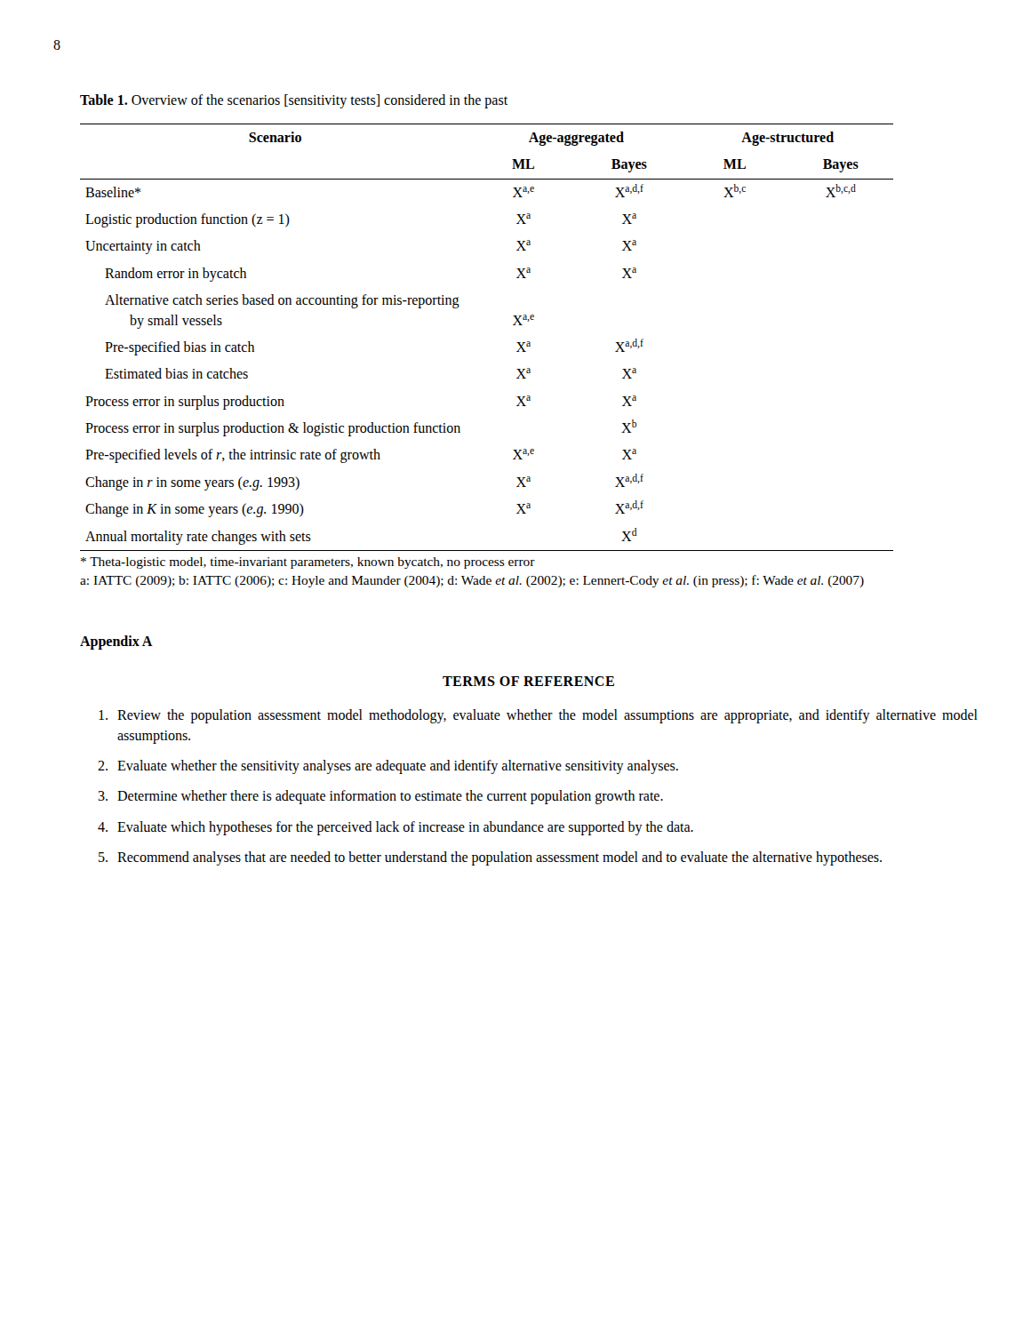8
Table 1. Overview of the scenarios [sensitivity tests] considered in the past
| Scenario | Age-aggregated | Age-structured |
| --- | --- | --- |
| | ML | Bayes | ML | Bayes |
| Baseline* | X a,e | X a,d,f | X b,c | X b,c,d |
| Logistic production function (z = 1) | X a | X a | | |
| Uncertainty in catch | X a | X a | | |
| Random error in bycatch | X a | X a | | |
| Alternative catch series based on accounting for mis-reporting by small vessels | X a,e | | | |
| Pre-specified bias in catch | X a | X a,d,f | | |
| Estimated bias in catches | X a | X a | | |
| Process error in surplus production | X a | X a | | |
| Process error in surplus production & logistic production function | | X b | | |
| Pre-specified levels of r , the intrinsic rate of growth | X a,e | X a | | |
| Change in r in some years ( e.g. 1993) | X a | X a,d,f | | |
| Change in K in some years ( e.g. 1990) | X a | X a,d,f | | |
| Annual mortality rate changes with sets | | X d | | |
* Theta-logistic model, time-invariant parameters, known bycatch, no process error
a: IATTC (2009); b: IATTC (2006); c: Hoyle and Maunder (2004); d: Wade et al. (2002); e: Lennert-Cody et al. (in press); f: Wade et al. (2007)
Appendix A
TERMS OF REFERENCE
Review the population assessment model methodology, evaluate whether the model assumptions are appropriate, and identify alternative model assumptions.
Evaluate whether the sensitivity analyses are adequate and identify alternative sensitivity analyses.
Determine whether there is adequate information to estimate the current population growth rate.
Evaluate which hypotheses for the perceived lack of increase in abundance are supported by the data.
Recommend analyses that are needed to better understand the population assessment model and to evaluate the alternative hypotheses.